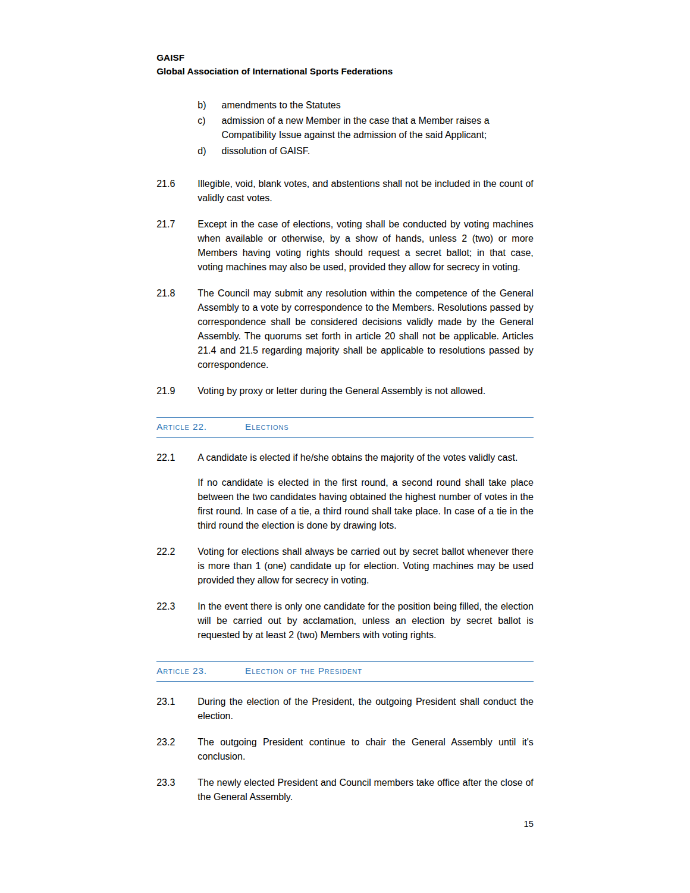GAISF
Global Association of International Sports Federations
b) amendments to the Statutes
c) admission of a new Member in the case that a Member raises a Compatibility Issue against the admission of the said Applicant;
d) dissolution of GAISF.
21.6
Illegible, void, blank votes, and abstentions shall not be included in the count of validly cast votes.
21.7
Except in the case of elections, voting shall be conducted by voting machines when available or otherwise, by a show of hands, unless 2 (two) or more Members having voting rights should request a secret ballot; in that case, voting machines may also be used, provided they allow for secrecy in voting.
21.8
The Council may submit any resolution within the competence of the General Assembly to a vote by correspondence to the Members. Resolutions passed by correspondence shall be considered decisions validly made by the General Assembly. The quorums set forth in article 20 shall not be applicable. Articles 21.4 and 21.5 regarding majority shall be applicable to resolutions passed by correspondence.
21.9
Voting by proxy or letter during the General Assembly is not allowed.
Article 22. Elections
22.1
A candidate is elected if he/she obtains the majority of the votes validly cast.
If no candidate is elected in the first round, a second round shall take place between the two candidates having obtained the highest number of votes in the first round. In case of a tie, a third round shall take place. In case of a tie in the third round the election is done by drawing lots.
22.2
Voting for elections shall always be carried out by secret ballot whenever there is more than 1 (one) candidate up for election. Voting machines may be used provided they allow for secrecy in voting.
22.3
In the event there is only one candidate for the position being filled, the election will be carried out by acclamation, unless an election by secret ballot is requested by at least 2 (two) Members with voting rights.
Article 23. Election of the President
23.1
During the election of the President, the outgoing President shall conduct the election.
23.2
The outgoing President continue to chair the General Assembly until it's conclusion.
23.3
The newly elected President and Council members take office after the close of the General Assembly.
15